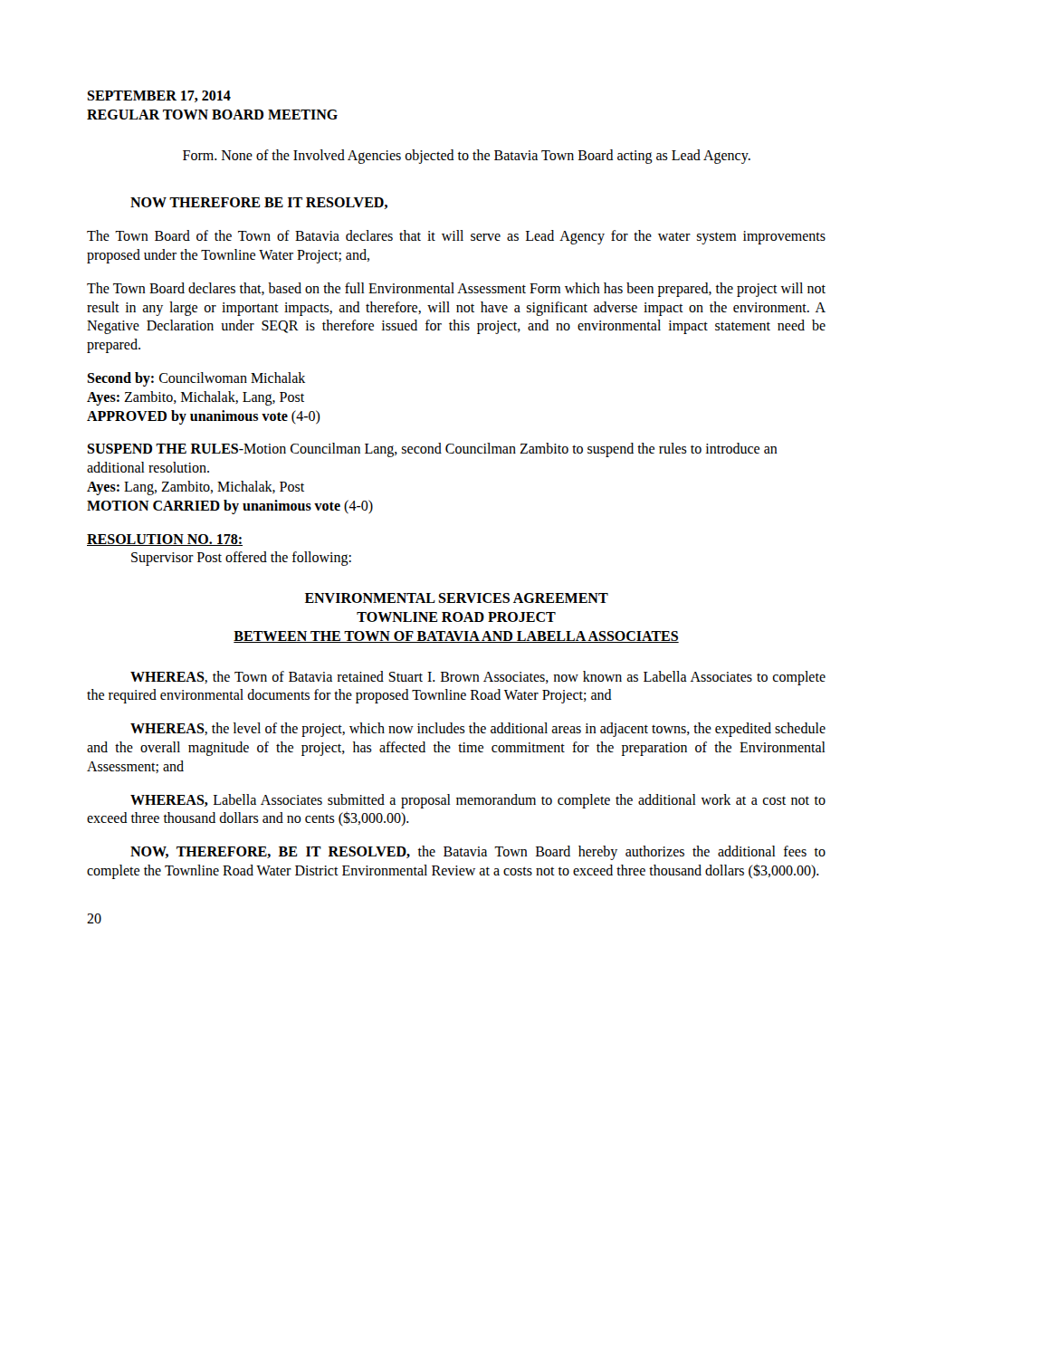SEPTEMBER 17, 2014
REGULAR TOWN BOARD MEETING
Form. None of the Involved Agencies objected to the Batavia Town Board acting as Lead Agency.
NOW THEREFORE BE IT RESOLVED,
The Town Board of the Town of Batavia declares that it will serve as Lead Agency for the water system improvements proposed under the Townline Water Project; and,
The Town Board declares that, based on the full Environmental Assessment Form which has been prepared, the project will not result in any large or important impacts, and therefore, will not have a significant adverse impact on the environment. A Negative Declaration under SEQR is therefore issued for this project, and no environmental impact statement need be prepared.
Second by: Councilwoman Michalak
Ayes: Zambito, Michalak, Lang, Post
APPROVED by unanimous vote (4-0)
SUSPEND THE RULES-Motion Councilman Lang, second Councilman Zambito to suspend the rules to introduce an additional resolution.
Ayes: Lang, Zambito, Michalak, Post
MOTION CARRIED by unanimous vote (4-0)
RESOLUTION NO. 178:
Supervisor Post offered the following:
ENVIRONMENTAL SERVICES AGREEMENT
TOWNLINE ROAD PROJECT
BETWEEN THE TOWN OF BATAVIA AND LABELLA ASSOCIATES
WHEREAS, the Town of Batavia retained Stuart I. Brown Associates, now known as Labella Associates to complete the required environmental documents for the proposed Townline Road Water Project; and
WHEREAS, the level of the project, which now includes the additional areas in adjacent towns, the expedited schedule and the overall magnitude of the project, has affected the time commitment for the preparation of the Environmental Assessment; and
WHEREAS, Labella Associates submitted a proposal memorandum to complete the additional work at a cost not to exceed three thousand dollars and no cents ($3,000.00).
NOW, THEREFORE, BE IT RESOLVED, the Batavia Town Board hereby authorizes the additional fees to complete the Townline Road Water District Environmental Review at a costs not to exceed three thousand dollars ($3,000.00).
20